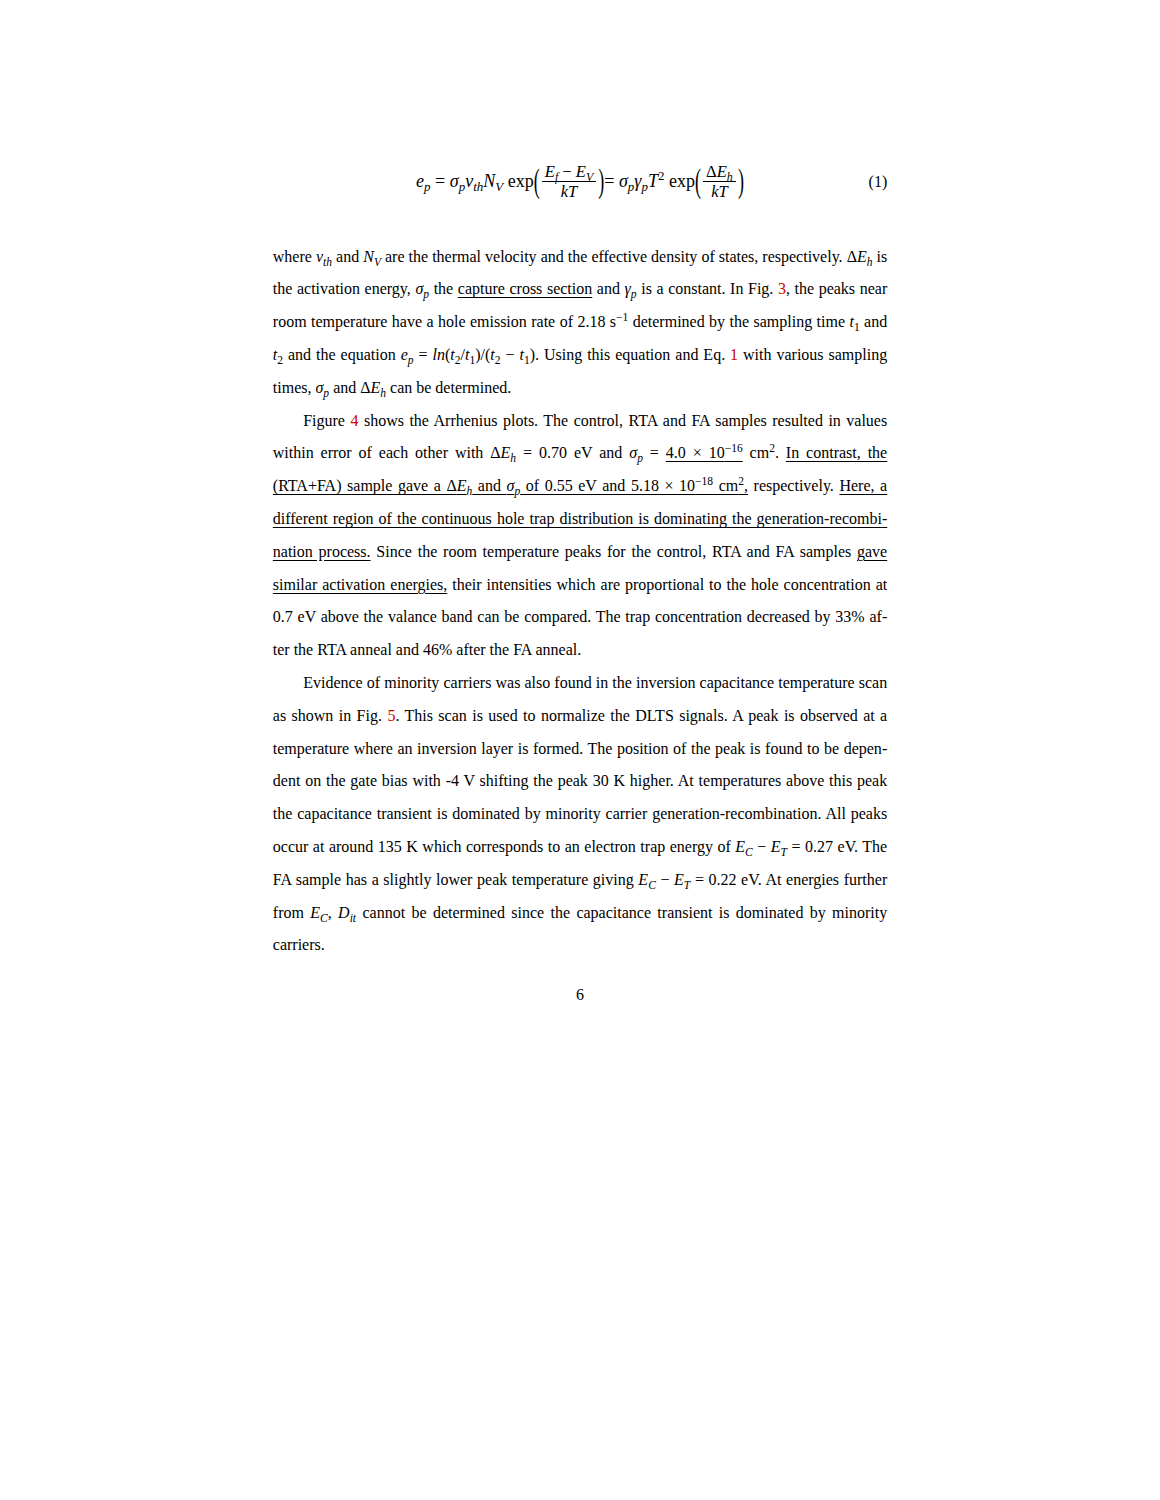ep = σpvthNV exp(Ef − EV kT)= σpγpT2 exp(ΔEh kT)
(1)
where vth and NV are the thermal velocity and the effective density of states, respectively. ΔEh is the activation energy, σp the capture cross section and γp is a constant. In Fig. 3, the peaks near room temperature have a hole emission rate of 2.18 s−1 determined by the sampling time t1 and t2 and the equation ep = ln(t2/t1)/(t2 − t1). Using this equation and Eq. 1 with various sampling times, σp and ΔEh can be determined.
Figure 4 shows the Arrhenius plots. The control, RTA and FA samples resulted in values within error of each other with ΔEh = 0.70 eV and σp = 4.0 × 10−16 cm2. In contrast, the (RTA+FA) sample gave a ΔEh and σp of 0.55 eV and 5.18 × 10−18 cm2, respectively. Here, a different region of the continuous hole trap distribution is dominating the generation-recombination process. Since the room temperature peaks for the control, RTA and FA samples gave similar activation energies, their intensities which are proportional to the hole concentration at 0.7 eV above the valance band can be compared. The trap concentration decreased by 33% after the RTA anneal and 46% after the FA anneal.
Evidence of minority carriers was also found in the inversion capacitance temperature scan as shown in Fig. 5. This scan is used to normalize the DLTS signals. A peak is observed at a temperature where an inversion layer is formed. The position of the peak is found to be dependent on the gate bias with -4 V shifting the peak 30 K higher. At temperatures above this peak the capacitance transient is dominated by minority carrier generation-recombination. All peaks occur at around 135 K which corresponds to an electron trap energy of EC − ET = 0.27 eV. The FA sample has a slightly lower peak temperature giving EC − ET = 0.22 eV. At energies further from EC, Dit cannot be determined since the capacitance transient is dominated by minority carriers.
6